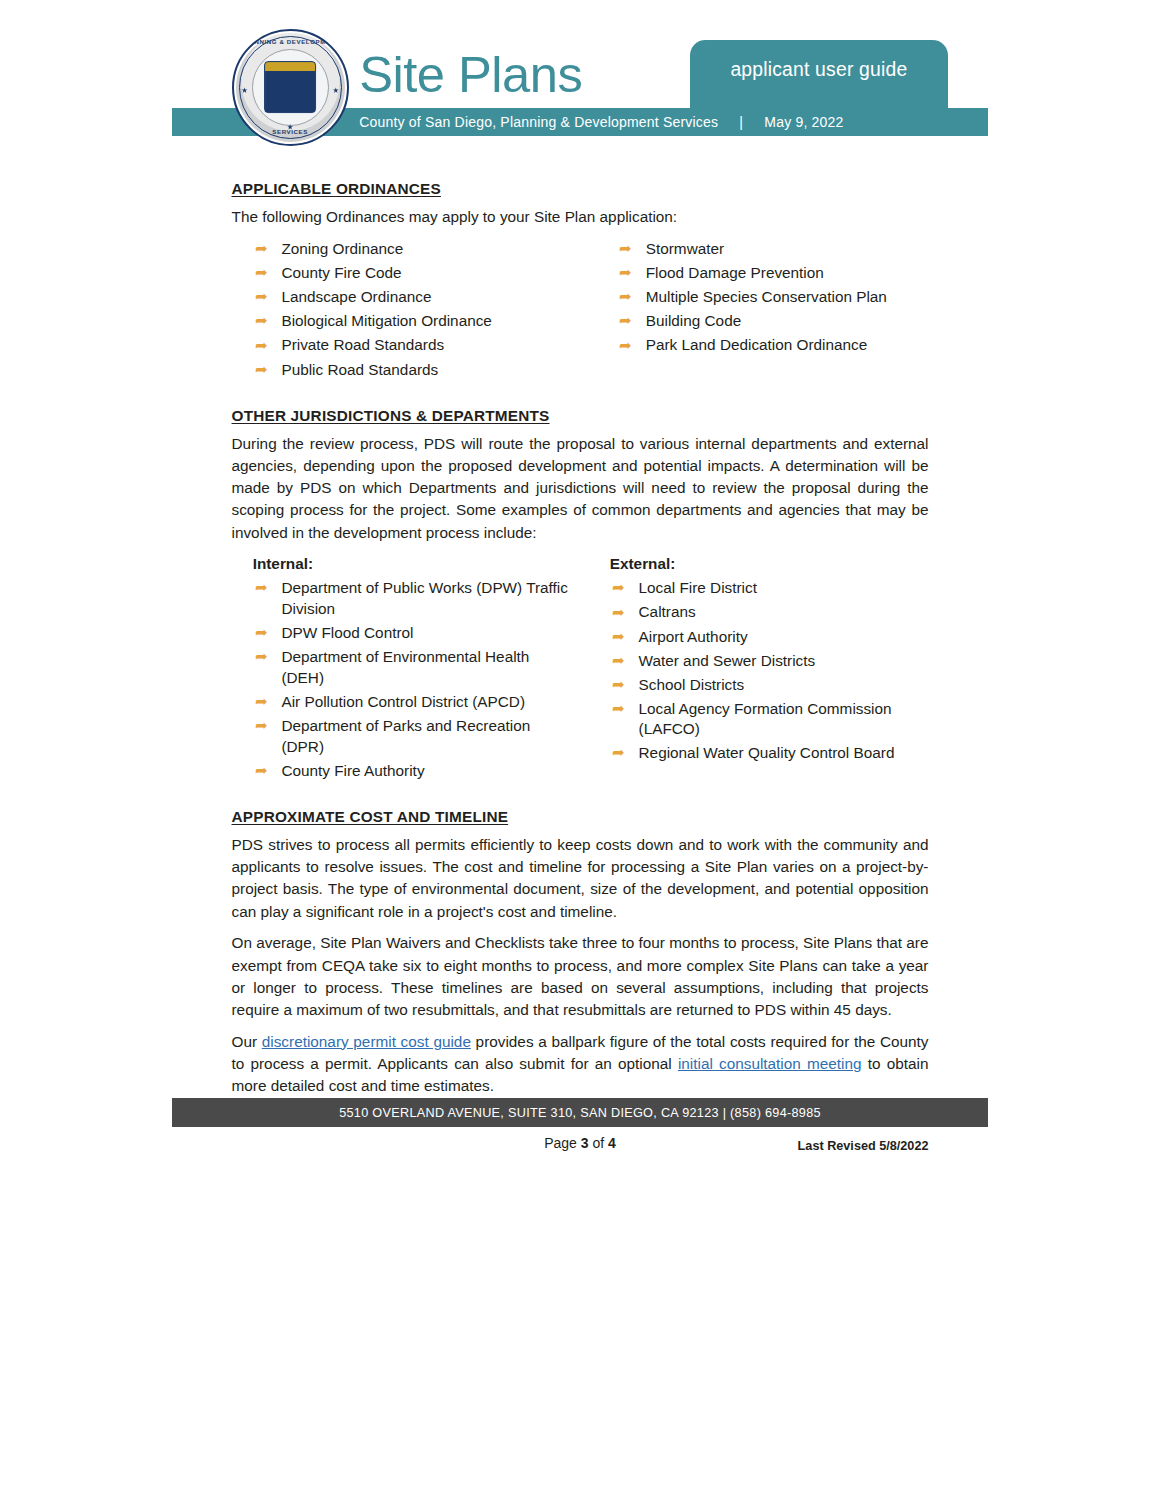applicant user guide
Site Plans
County of San Diego, Planning & Development Services|May 9, 2022
Planning & Development
Services
APPLICABLE ORDINANCES
The following Ordinances may apply to your Site Plan application:
Zoning Ordinance
County Fire Code
Landscape Ordinance
Biological Mitigation Ordinance
Private Road Standards
Public Road Standards
Stormwater
Flood Damage Prevention
Multiple Species Conservation Plan
Building Code
Park Land Dedication Ordinance
OTHER JURISDICTIONS & DEPARTMENTS
During the review process, PDS will route the proposal to various internal departments and external agencies, depending upon the proposed development and potential impacts. A determination will be made by PDS on which Departments and jurisdictions will need to review the proposal during the scoping process for the project. Some examples of common departments and agencies that may be involved in the development process include:
Internal:
Department of Public Works (DPW) Traffic Division
DPW Flood Control
Department of Environmental Health (DEH)
Air Pollution Control District (APCD)
Department of Parks and Recreation (DPR)
County Fire Authority
External:
Local Fire District
Caltrans
Airport Authority
Water and Sewer Districts
School Districts
Local Agency Formation Commission (LAFCO)
Regional Water Quality Control Board
APPROXIMATE COST AND TIMELINE
PDS strives to process all permits efficiently to keep costs down and to work with the community and applicants to resolve issues. The cost and timeline for processing a Site Plan varies on a project-by-project basis. The type of environmental document, size of the development, and potential opposition can play a significant role in a project's cost and timeline.
On average, Site Plan Waivers and Checklists take three to four months to process, Site Plans that are exempt from CEQA take six to eight months to process, and more complex Site Plans can take a year or longer to process. These timelines are based on several assumptions, including that projects require a maximum of two resubmittals, and that resubmittals are returned to PDS within 45 days.
Our discretionary permit cost guide provides a ballpark figure of the total costs required for the County to process a permit. Applicants can also submit for an optional initial consultation meeting to obtain more detailed cost and time estimates.
5510 OVERLAND AVENUE, SUITE 310, SAN DIEGO, CA 92123 | (858) 694-8985
Page 3 of 4
Last Revised 5/8/2022